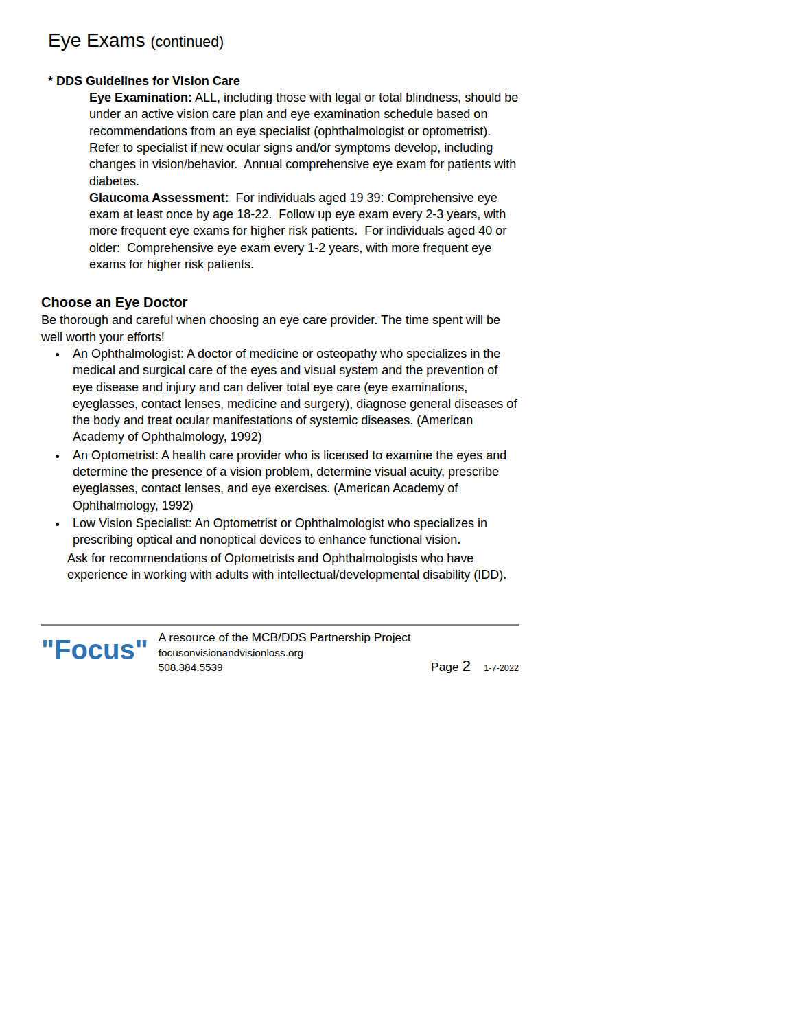Eye Exams (continued)
* DDS Guidelines for Vision Care
Eye Examination: ALL, including those with legal or total blindness, should be under an active vision care plan and eye examination schedule based on recommendations from an eye specialist (ophthalmologist or optometrist). Refer to specialist if new ocular signs and/or symptoms develop, including changes in vision/behavior. Annual comprehensive eye exam for patients with diabetes.
Glaucoma Assessment: For individuals aged 19 39: Comprehensive eye exam at least once by age 18-22. Follow up eye exam every 2-3 years, with more frequent eye exams for higher risk patients. For individuals aged 40 or older: Comprehensive eye exam every 1-2 years, with more frequent eye exams for higher risk patients.
Choose an Eye Doctor
Be thorough and careful when choosing an eye care provider. The time spent will be well worth your efforts!
An Ophthalmologist: A doctor of medicine or osteopathy who specializes in the medical and surgical care of the eyes and visual system and the prevention of eye disease and injury and can deliver total eye care (eye examinations, eyeglasses, contact lenses, medicine and surgery), diagnose general diseases of the body and treat ocular manifestations of systemic diseases. (American Academy of Ophthalmology, 1992)
An Optometrist: A health care provider who is licensed to examine the eyes and determine the presence of a vision problem, determine visual acuity, prescribe eyeglasses, contact lenses, and eye exercises. (American Academy of Ophthalmology, 1992)
Low Vision Specialist: An Optometrist or Ophthalmologist who specializes in prescribing optical and nonoptical devices to enhance functional vision.
Ask for recommendations of Optometrists and Ophthalmologists who have experience in working with adults with intellectual/developmental disability (IDD).
"Focus" A resource of the MCB/DDS Partnership Project
focusonvisionandvisionloss.org
508.384.5539 Page 2 1-7-2022